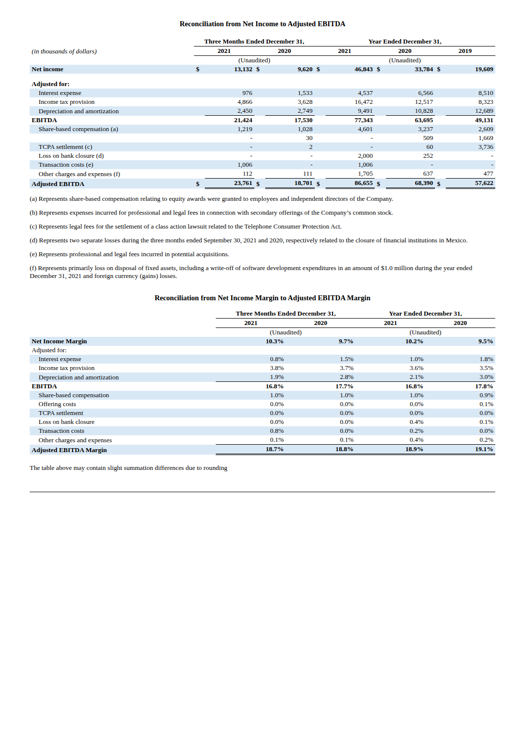Reconciliation from Net Income to Adjusted EBITDA
| | Three Months Ended December 31, | Year Ended December 31, |
| (in thousands of dollars) | 2021 | 2020 | 2021 | 2020 | 2019 |
| | (Unaudited) | | (Unaudited) | |
| Net income | $ | 13,132 | $ | 9,620 | $ | 46,843 | $ | 33,784 | $ | 19,609 |
| Adjusted for: | |
| Interest expense | | 976 | | 1,533 | | 4,537 | | 6,566 | | 8,510 |
| Income tax provision | | 4,866 | | 3,628 | | 16,472 | | 12,517 | | 8,323 |
| Depreciation and amortization | | 2,450 | | 2,749 | | 9,491 | | 10,828 | | 12,689 |
| EBITDA | | 21,424 | | 17,530 | | 77,343 | | 63,695 | | 49,131 |
| Share-based compensation (a) | | 1,219 | | 1,028 | | 4,601 | | 3,237 | | 2,609 |
| | | - | | 30 | | - | | 509 | | 1,669 |
| TCPA settlement (c) | | - | | 2 | | - | | 60 | | 3,736 |
| Loss on bank closure (d) | | - | | - | | 2,000 | | 252 | | - |
| Transaction costs (e) | | 1,006 | | - | | 1,006 | | - | | - |
| Other charges and expenses (f) | | 112 | | 111 | | 1,705 | | 637 | | 477 |
| Adjusted EBITDA | $ | 23,761 | $ | 18,701 | $ | 86,655 | $ | 68,390 | $ | 57,622 |
(a) Represents share-based compensation relating to equity awards were granted to employees and independent directors of the Company.
(b) Represents expenses incurred for professional and legal fees in connection with secondary offerings of the Company’s common stock.
(c) Represents legal fees for the settlement of a class action lawsuit related to the Telephone Consumer Protection Act.
(d) Represents two separate losses during the three months ended September 30, 2021 and 2020, respectively related to the closure of financial institutions in Mexico.
(e) Represents professional and legal fees incurred in potential acquisitions.
(f) Represents primarily loss on disposal of fixed assets, including a write-off of software development expenditures in an amount of $1.0 million during the year ended December 31, 2021 and foreign currency (gains) losses.
Reconciliation from Net Income Margin to Adjusted EBITDA Margin
| | Three Months Ended December 31, | Year Ended December 31, |
| | 2021 | 2020 | 2021 | 2020 |
| | (Unaudited) | (Unaudited) |
| Net Income Margin | 10.3% | 9.7% | 10.2% | 9.5% |
| Adjusted for: | | | | |
| Interest expense | 0.8% | 1.5% | 1.0% | 1.8% |
| Income tax provision | 3.8% | 3.7% | 3.6% | 3.5% |
| Depreciation and amortization | 1.9% | 2.8% | 2.1% | 3.0% |
| EBITDA | 16.8% | 17.7% | 16.8% | 17.8% |
| Share-based compensation | 1.0% | 1.0% | 1.0% | 0.9% |
| Offering costs | 0.0% | 0.0% | 0.0% | 0.1% |
| TCPA settlement | 0.0% | 0.0% | 0.0% | 0.0% |
| Loss on bank closure | 0.0% | 0.0% | 0.4% | 0.1% |
| Transaction costs | 0.8% | 0.0% | 0.2% | 0.0% |
| Other charges and expenses | 0.1% | 0.1% | 0.4% | 0.2% |
| Adjusted EBITDA Margin | 18.7% | 18.8% | 18.9% | 19.1% |
The table above may contain slight summation differences due to rounding